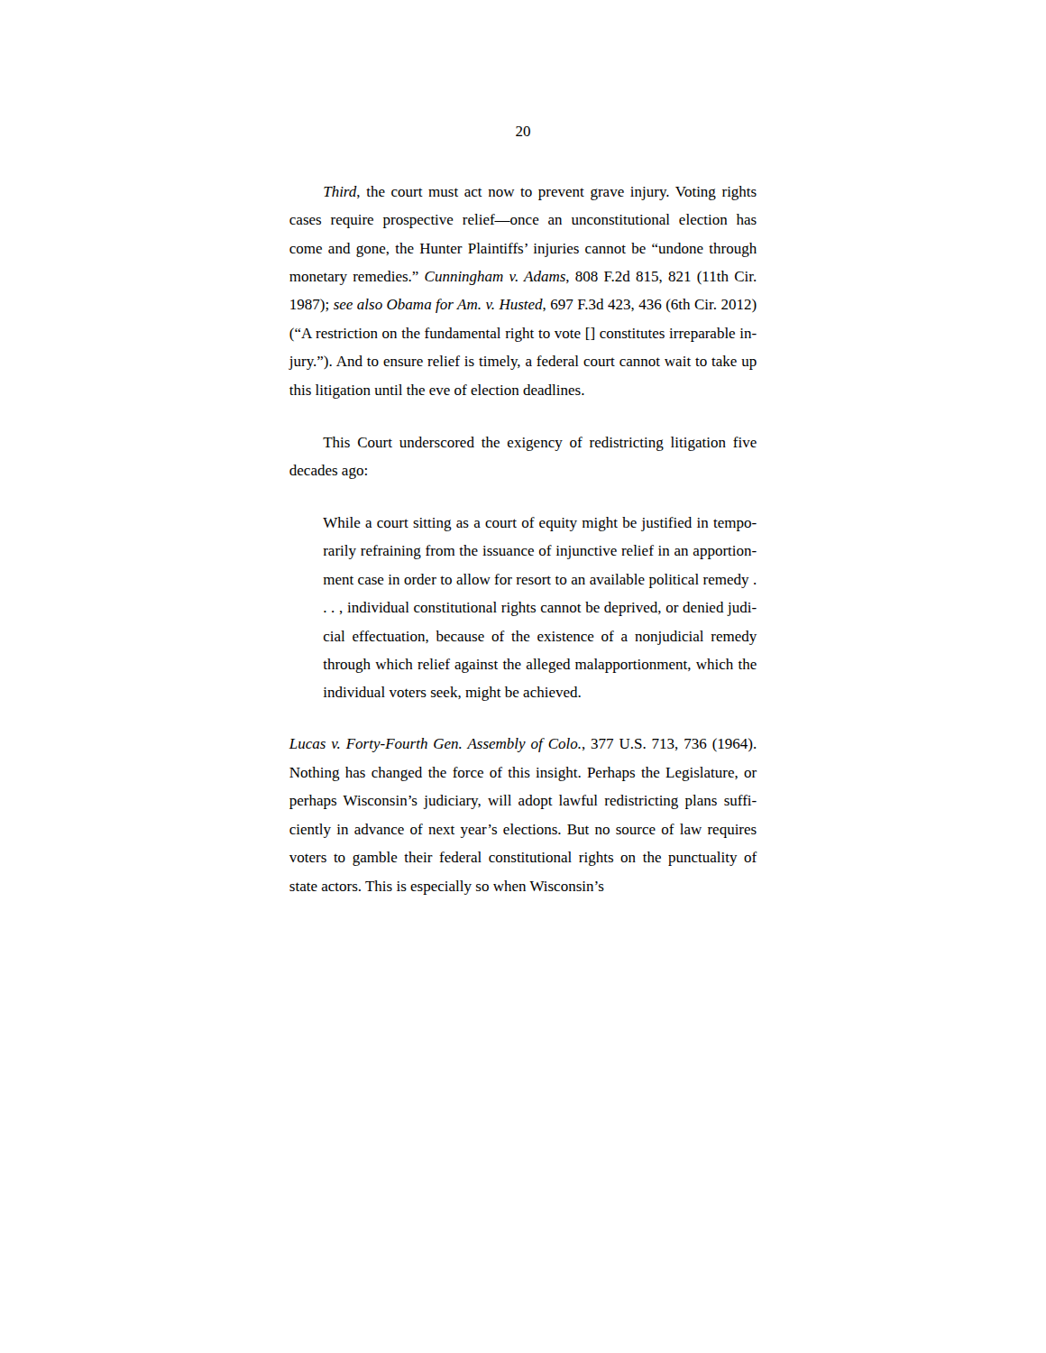20
Third, the court must act now to prevent grave injury. Voting rights cases require prospective relief—once an unconstitutional election has come and gone, the Hunter Plaintiffs’ injuries cannot be “undone through monetary remedies.” Cunningham v. Adams, 808 F.2d 815, 821 (11th Cir. 1987); see also Obama for Am. v. Husted, 697 F.3d 423, 436 (6th Cir. 2012) (“A restriction on the fundamental right to vote [] constitutes irreparable injury.”). And to ensure relief is timely, a federal court cannot wait to take up this litigation until the eve of election deadlines.
This Court underscored the exigency of redistricting litigation five decades ago:
While a court sitting as a court of equity might be justified in temporarily refraining from the issuance of injunctive relief in an apportionment case in order to allow for resort to an available political remedy . . . , individual constitutional rights cannot be deprived, or denied judicial effectuation, because of the existence of a nonjudicial remedy through which relief against the alleged malapportionment, which the individual voters seek, might be achieved.
Lucas v. Forty-Fourth Gen. Assembly of Colo., 377 U.S. 713, 736 (1964). Nothing has changed the force of this insight. Perhaps the Legislature, or perhaps Wisconsin’s judiciary, will adopt lawful redistricting plans sufficiently in advance of next year’s elections. But no source of law requires voters to gamble their federal constitutional rights on the punctuality of state actors. This is especially so when Wisconsin’s